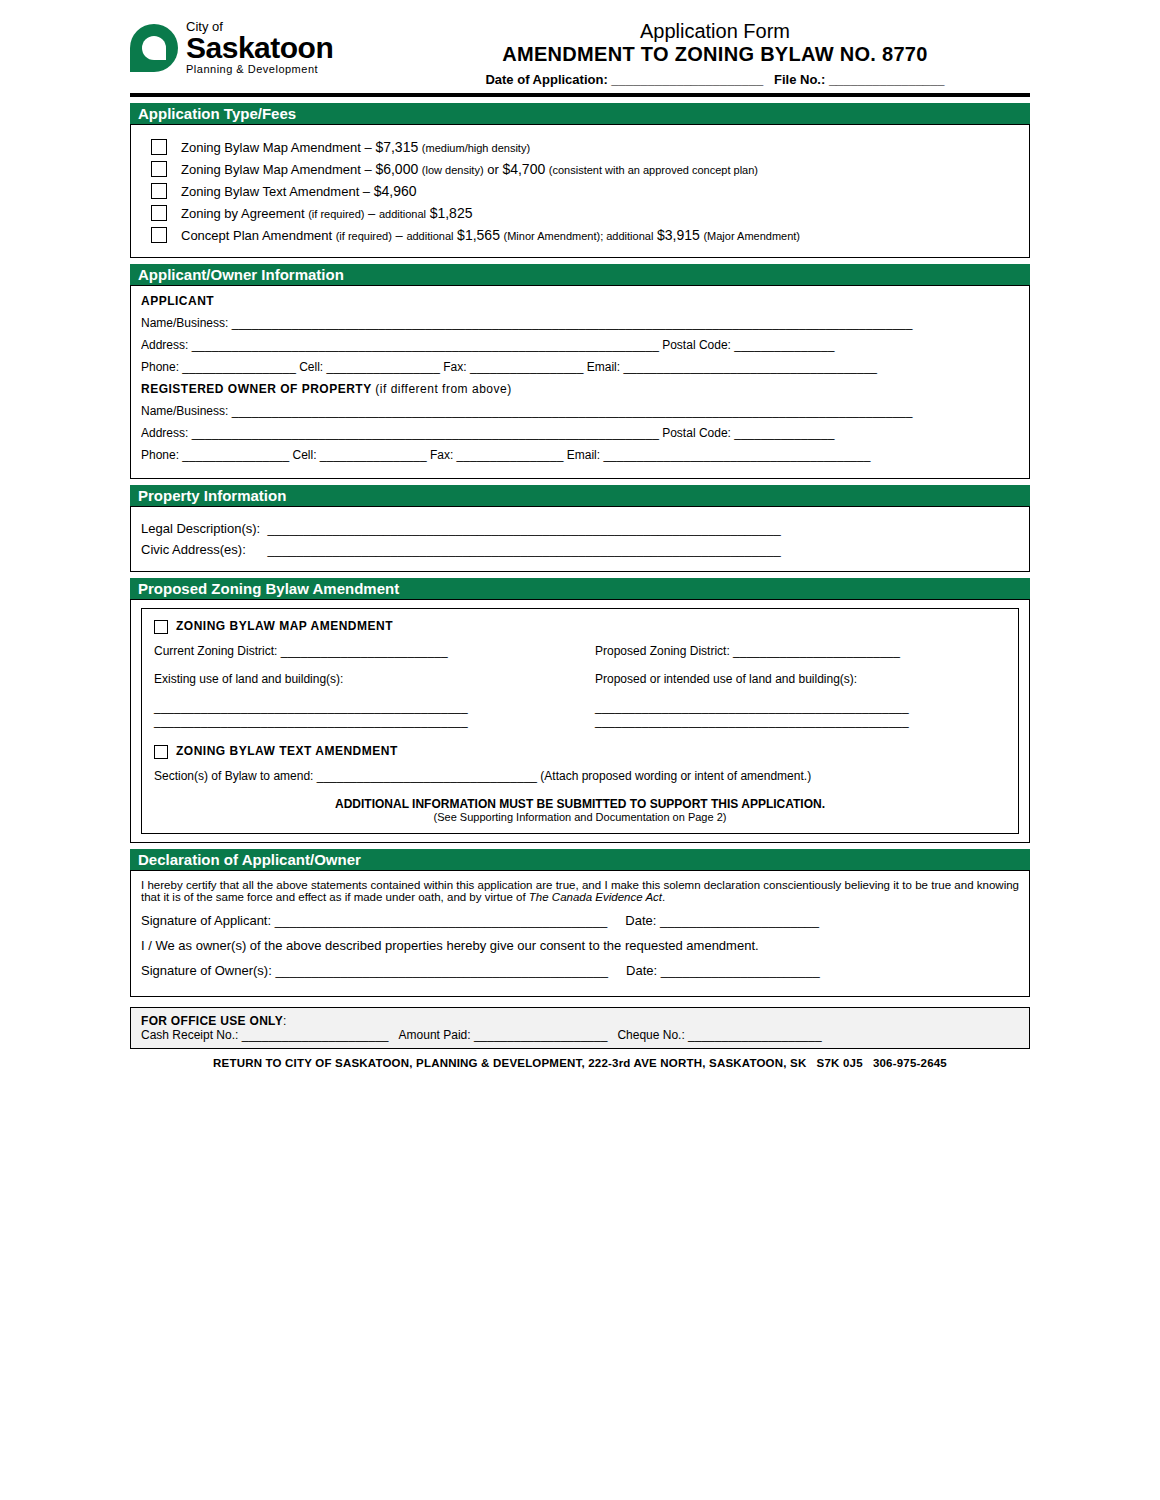City of
Saskatoon
Planning & Development
Application Form
AMENDMENT TO ZONING BYLAW NO. 8770
Date of Application: _____________________ File No.: ________________
Application Type/Fees
Zoning Bylaw Map Amendment – $7,315 (medium/high density)
Zoning Bylaw Map Amendment – $6,000 (low density) or $4,700 (consistent with an approved concept plan)
Zoning Bylaw Text Amendment – $4,960
Zoning by Agreement (if required) – additional $1,825
Concept Plan Amendment (if required) – additional $1,565 (Minor Amendment); additional $3,915 (Major Amendment)
Applicant/Owner Information
APPLICANT
Name/Business: ______________________________________________________________________________________________________
Address: ______________________________________________________________________ Postal Code: _______________
Phone: _________________ Cell: _________________ Fax: _________________ Email: ______________________________________
REGISTERED OWNER OF PROPERTY (if different from above)
Name/Business: ______________________________________________________________________________________________________
Address: ______________________________________________________________________ Postal Code: _______________
Phone: ________________ Cell: ________________ Fax: ________________ Email: ________________________________________
Property Information
Legal Description(s): _______________________________________________________________________
Civic Address(es): _______________________________________________________________________
Proposed Zoning Bylaw Amendment
ZONING BYLAW MAP AMENDMENT
Current Zoning District: _________________________
Existing use of land and building(s):
_______________________________________________
_______________________________________________
Proposed Zoning District: _________________________
Proposed or intended use of land and building(s):
_______________________________________________
_______________________________________________
ZONING BYLAW TEXT AMENDMENT
Section(s) of Bylaw to amend: _________________________________ (Attach proposed wording or intent of amendment.)
ADDITIONAL INFORMATION MUST BE SUBMITTED TO SUPPORT THIS APPLICATION.
(See Supporting Information and Documentation on Page 2)
Declaration of Applicant/Owner
I hereby certify that all the above statements contained within this application are true, and I make this solemn declaration conscientiously believing it to be true and knowing that it is of the same force and effect as if made under oath, and by virtue of The Canada Evidence Act.
Signature of Applicant: ______________________________________________ Date: ______________________
I / We as owner(s) of the above described properties hereby give our consent to the requested amendment.
Signature of Owner(s): ______________________________________________ Date: ______________________
FOR OFFICE USE ONLY:
Cash Receipt No.: ______________________ Amount Paid: ____________________ Cheque No.: ____________________
RETURN TO CITY OF SASKATOON, PLANNING & DEVELOPMENT, 222-3rd AVE NORTH, SASKATOON, SK S7K 0J5 306-975-2645